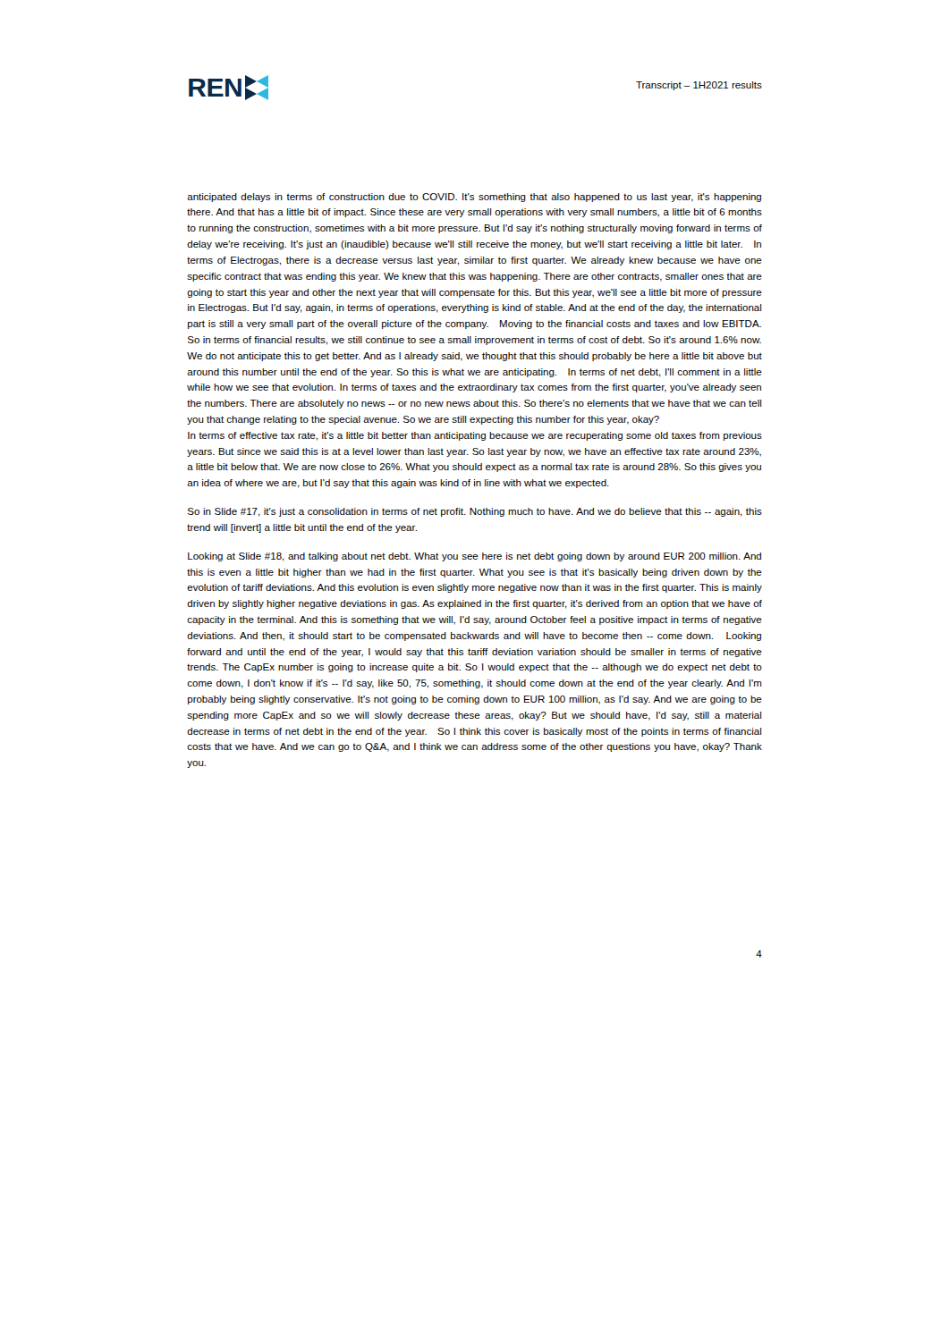REN
Transcript – 1H2021 results
anticipated delays in terms of construction due to COVID. It's something that also happened to us last year, it's happening there. And that has a little bit of impact. Since these are very small operations with very small numbers, a little bit of 6 months to running the construction, sometimes with a bit more pressure. But I'd say it's nothing structurally moving forward in terms of delay we're receiving. It's just an (inaudible) because we'll still receive the money, but we'll start receiving a little bit later. In terms of Electrogas, there is a decrease versus last year, similar to first quarter. We already knew because we have one specific contract that was ending this year. We knew that this was happening. There are other contracts, smaller ones that are going to start this year and other the next year that will compensate for this. But this year, we'll see a little bit more of pressure in Electrogas. But I'd say, again, in terms of operations, everything is kind of stable. And at the end of the day, the international part is still a very small part of the overall picture of the company. Moving to the financial costs and taxes and low EBITDA. So in terms of financial results, we still continue to see a small improvement in terms of cost of debt. So it's around 1.6% now. We do not anticipate this to get better. And as I already said, we thought that this should probably be here a little bit above but around this number until the end of the year. So this is what we are anticipating. In terms of net debt, I'll comment in a little while how we see that evolution. In terms of taxes and the extraordinary tax comes from the first quarter, you've already seen the numbers. There are absolutely no news -- or no new news about this. So there's no elements that we have that we can tell you that change relating to the special avenue. So we are still expecting this number for this year, okay?
In terms of effective tax rate, it's a little bit better than anticipating because we are recuperating some old taxes from previous years. But since we said this is at a level lower than last year. So last year by now, we have an effective tax rate around 23%, a little bit below that. We are now close to 26%. What you should expect as a normal tax rate is around 28%. So this gives you an idea of where we are, but I'd say that this again was kind of in line with what we expected.
So in Slide #17, it's just a consolidation in terms of net profit. Nothing much to have. And we do believe that this -- again, this trend will [invert] a little bit until the end of the year.
Looking at Slide #18, and talking about net debt. What you see here is net debt going down by around EUR 200 million. And this is even a little bit higher than we had in the first quarter. What you see is that it's basically being driven down by the evolution of tariff deviations. And this evolution is even slightly more negative now than it was in the first quarter. This is mainly driven by slightly higher negative deviations in gas. As explained in the first quarter, it's derived from an option that we have of capacity in the terminal. And this is something that we will, I'd say, around October feel a positive impact in terms of negative deviations. And then, it should start to be compensated backwards and will have to become then -- come down. Looking forward and until the end of the year, I would say that this tariff deviation variation should be smaller in terms of negative trends. The CapEx number is going to increase quite a bit. So I would expect that the -- although we do expect net debt to come down, I don't know if it's -- I'd say, like 50, 75, something, it should come down at the end of the year clearly. And I'm probably being slightly conservative. It's not going to be coming down to EUR 100 million, as I'd say. And we are going to be spending more CapEx and so we will slowly decrease these areas, okay? But we should have, I'd say, still a material decrease in terms of net debt in the end of the year. So I think this cover is basically most of the points in terms of financial costs that we have. And we can go to Q&A, and I think we can address some of the other questions you have, okay? Thank you.
4